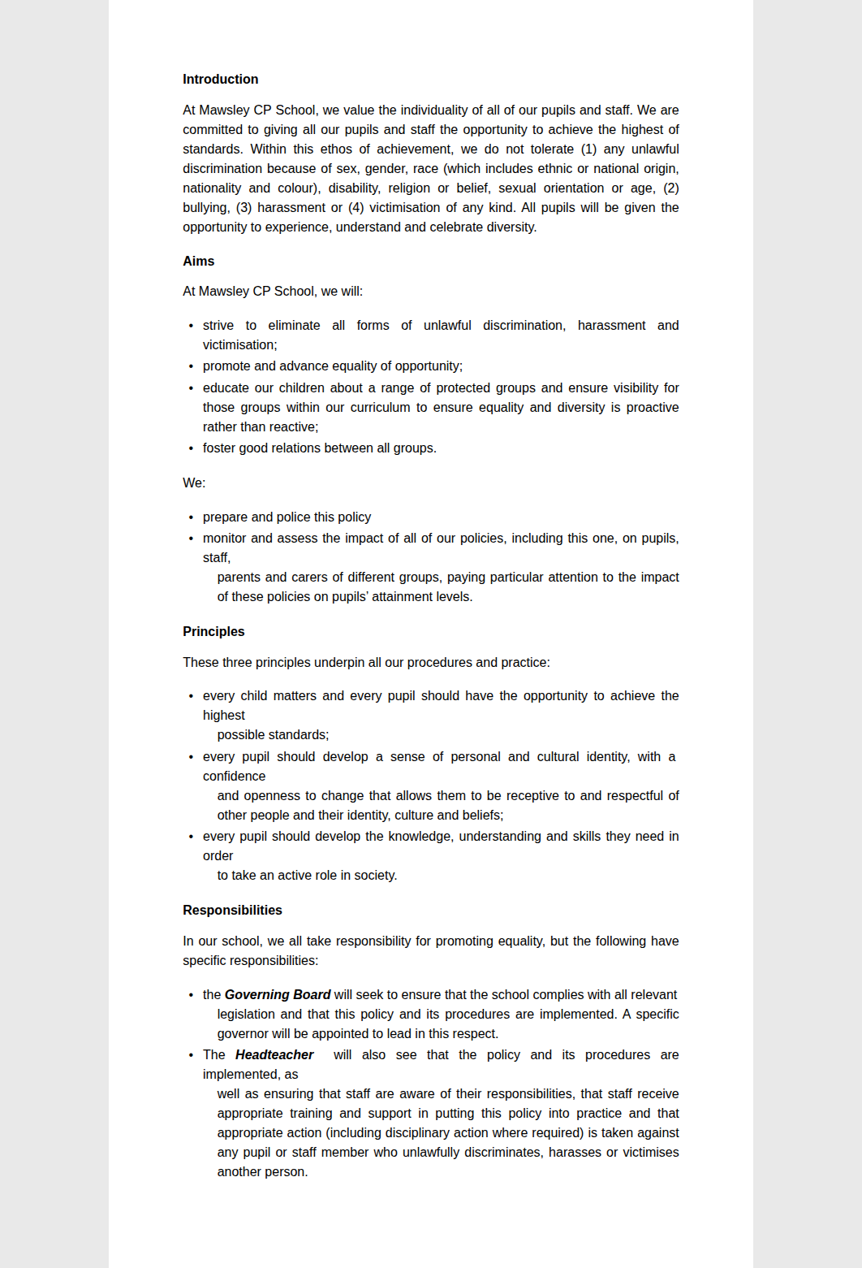Introduction
At Mawsley CP School, we value the individuality of all of our pupils and staff. We are committed to giving all our pupils and staff the opportunity to achieve the highest of standards. Within this ethos of achievement, we do not tolerate (1) any unlawful discrimination because of sex, gender, race (which includes ethnic or national origin, nationality and colour), disability, religion or belief, sexual orientation or age, (2) bullying, (3) harassment or (4) victimisation of any kind. All pupils will be given the opportunity to experience, understand and celebrate diversity.
Aims
At Mawsley CP School, we will:
strive to eliminate all forms of unlawful discrimination, harassment and victimisation;
promote and advance equality of opportunity;
educate our children about a range of protected groups and ensure visibility for those groups within our curriculum to ensure equality and diversity is proactive rather than reactive;
foster good relations between all groups.
We:
prepare and police this policy
monitor and assess the impact of all of our policies, including this one, on pupils, staff, parents and carers of different groups, paying particular attention to the impact of these policies on pupils’ attainment levels.
Principles
These three principles underpin all our procedures and practice:
every child matters and every pupil should have the opportunity to achieve the highest possible standards;
every pupil should develop a sense of personal and cultural identity, with a confidence and openness to change that allows them to be receptive to and respectful of other people and their identity, culture and beliefs;
every pupil should develop the knowledge, understanding and skills they need in order to take an active role in society.
Responsibilities
In our school, we all take responsibility for promoting equality, but the following have specific responsibilities:
the Governing Board will seek to ensure that the school complies with all relevant legislation and that this policy and its procedures are implemented. A specific governor will be appointed to lead in this respect.
The Headteacher will also see that the policy and its procedures are implemented, as well as ensuring that staff are aware of their responsibilities, that staff receive appropriate training and support in putting this policy into practice and that appropriate action (including disciplinary action where required) is taken against any pupil or staff member who unlawfully discriminates, harasses or victimises another person.